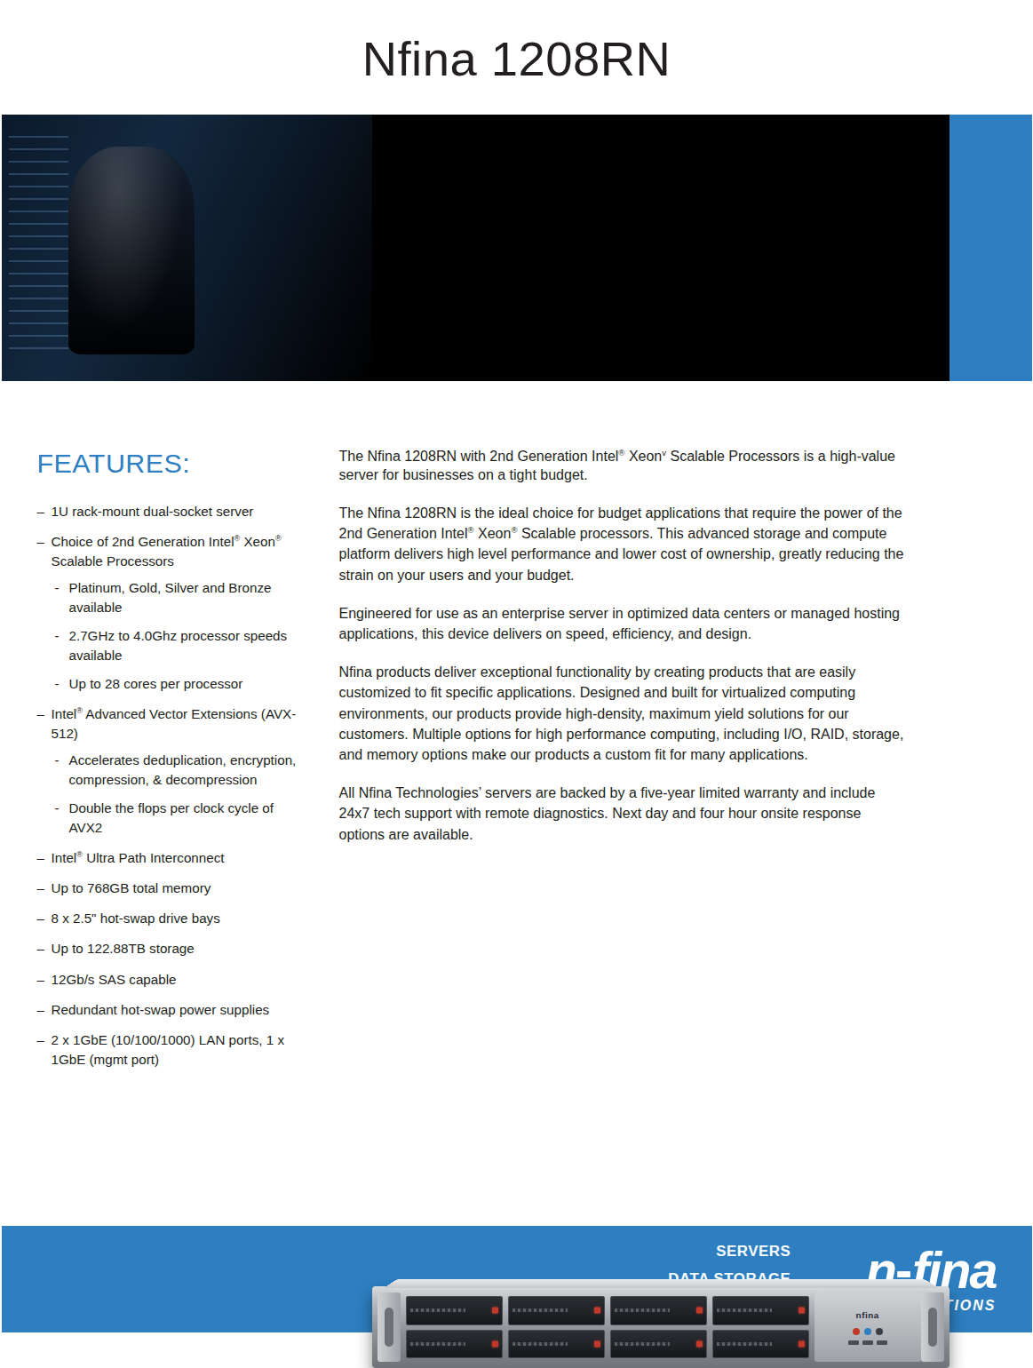Nfina 1208RN
nfina
FEATURES:
1U rack-mount dual-socket server
Choice of 2nd Generation Intel® Xeon® Scalable Processors
Platinum, Gold, Silver and Bronze available
2.7GHz to 4.0Ghz processor speeds available
Up to 28 cores per processor
Intel® Advanced Vector Extensions (AVX-512)
Accelerates deduplication, encryption, compression, & decompression
Double the flops per clock cycle of AVX2
Intel® Ultra Path Interconnect
Up to 768GB total memory
8 x 2.5" hot-swap drive bays
Up to 122.88TB storage
12Gb/s SAS capable
Redundant hot-swap power supplies
2 x 1GbE (10/100/1000) LAN ports, 1 x 1GbE (mgmt port)
The Nfina 1208RN with 2nd Generation Intel® Xeonv Scalable Processors is a high-value server for businesses on a tight budget.
The Nfina 1208RN is the ideal choice for budget applications that require the power of the 2nd Generation Intel® Xeon® Scalable processors. This advanced storage and compute platform delivers high level performance and lower cost of ownership, greatly reducing the strain on your users and your budget.
Engineered for use as an enterprise server in optimized data centers or managed hosting applications, this device delivers on speed, efficiency, and design.
Nfina products deliver exceptional functionality by creating products that are easily customized to fit specific applications. Designed and built for virtualized computing environments, our products provide high-density, maximum yield solutions for our customers. Multiple options for high performance computing, including I/O, RAID, storage, and memory options make our products a custom fit for many applications.
All Nfina Technologies’ servers are backed by a five-year limited warranty and include 24x7 tech support with remote diagnostics. Next day and four hour onsite response options are available.
SERVERS
DATA STORAGE
PCs & WORKSTATIONS
n-fina
EDGE SOLUTIONS